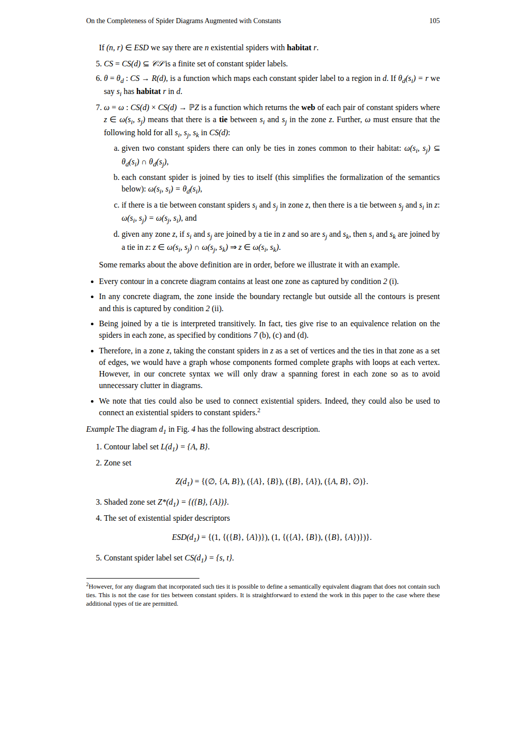On the Completeness of Spider Diagrams Augmented with Constants 105
If (n, r) ∈ ESD we say there are n existential spiders with habitat r.
CS = CS(d) ⊆ 𝒞𝒮 is a finite set of constant spider labels.
θ = θd : CS → R(d), is a function which maps each constant spider label to a region in d. If θd(si) = r we say si has habitat r in d.
ω = ω : CS(d) × CS(d) → ℙZ is a function which returns the web of each pair of constant spiders where z ∈ ω(si, sj) means that there is a tie between si and sj in the zone z. Further, ω must ensure that the following hold for all si, sj, sk in CS(d):
given two constant spiders there can only be ties in zones common to their habitat: ω(si, sj) ⊆ θd(si) ∩ θd(sj),
each constant spider is joined by ties to itself (this simplifies the formalization of the semantics below): ω(si, si) = θd(si),
if there is a tie between constant spiders si and sj in zone z, then there is a tie between sj and si in z: ω(si, sj) = ω(sj, si), and
given any zone z, if si and sj are joined by a tie in z and so are sj and sk, then si and sk are joined by a tie in z: z ∈ ω(si, sj) ∩ ω(sj, sk) ⇒ z ∈ ω(si, sk).
Some remarks about the above definition are in order, before we illustrate it with an example.
Every contour in a concrete diagram contains at least one zone as captured by condition 2 (i).
In any concrete diagram, the zone inside the boundary rectangle but outside all the contours is present and this is captured by condition 2 (ii).
Being joined by a tie is interpreted transitively. In fact, ties give rise to an equivalence relation on the spiders in each zone, as specified by conditions 7 (b), (c) and (d).
Therefore, in a zone z, taking the constant spiders in z as a set of vertices and the ties in that zone as a set of edges, we would have a graph whose components formed complete graphs with loops at each vertex. However, in our concrete syntax we will only draw a spanning forest in each zone so as to avoid unnecessary clutter in diagrams.
We note that ties could also be used to connect existential spiders. Indeed, they could also be used to connect an existential spiders to constant spiders.2
Example The diagram d1 in Fig. 4 has the following abstract description.
Contour label set L(d1) = {A, B}.
Zone set
Z(d1) = {(∅, {A, B}), ({A}, {B}), ({B}, {A}), ({A, B}, ∅)}.
Shaded zone set Z*(d1) = {({B}, {A})}.
The set of existential spider descriptors
ESD(d1) = {(1, {({B}, {A})}), (1, {({A}, {B}), ({B}, {A})})}.
Constant spider label set CS(d1) = {s, t}.
2However, for any diagram that incorporated such ties it is possible to define a semantically equivalent diagram that does not contain such ties. This is not the case for ties between constant spiders. It is straightforward to extend the work in this paper to the case where these additional types of tie are permitted.